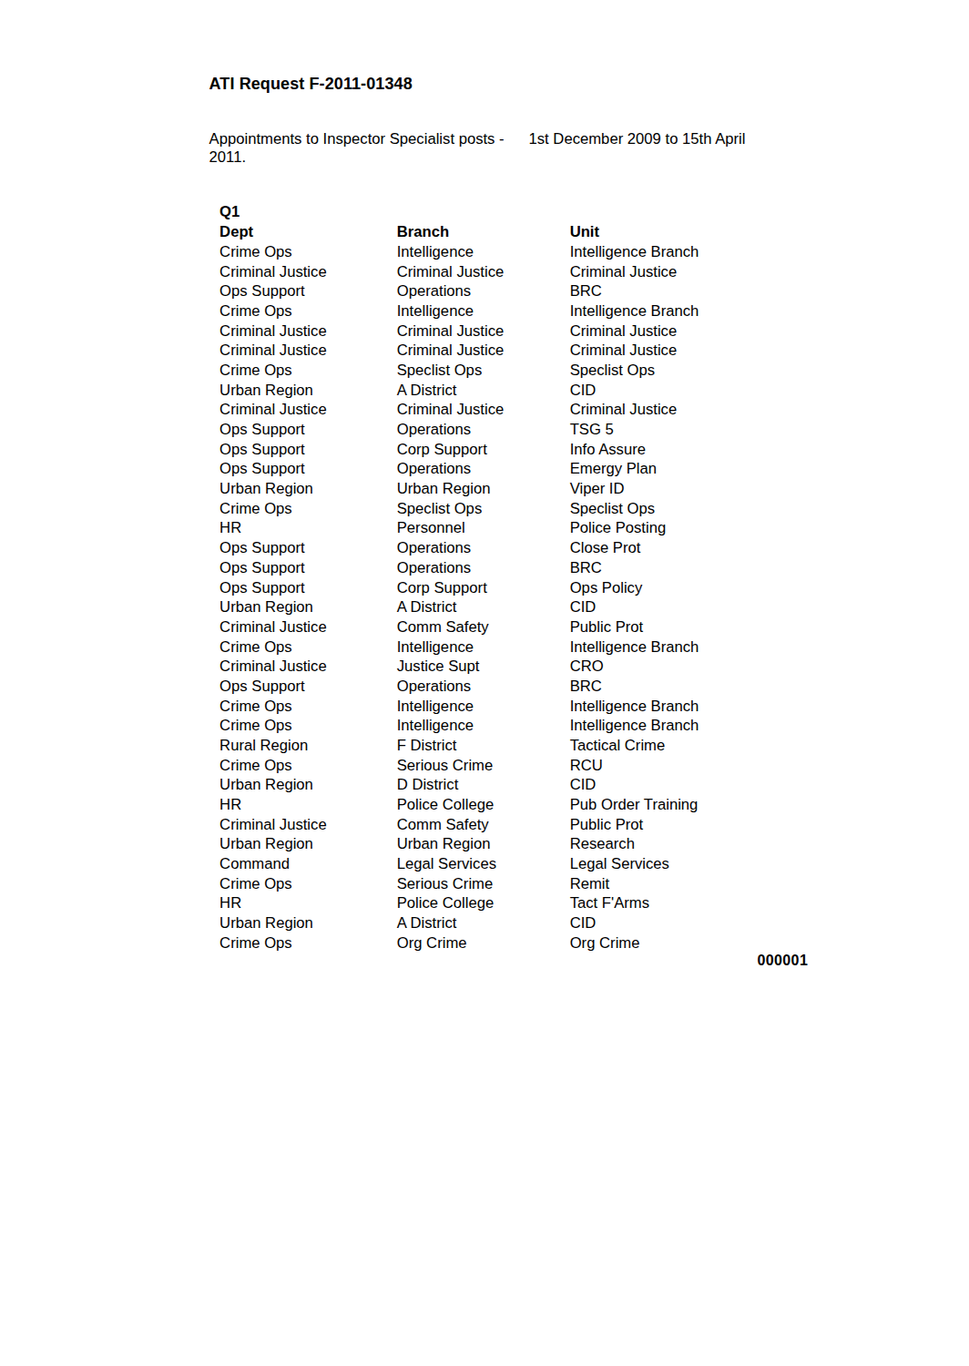ATI Request F-2011-01348
Appointments to Inspector Specialist posts -1st December 2009 to 15th April 2011.
Q1
| Dept | Branch | Unit |
| --- | --- | --- |
| Crime Ops | Intelligence | Intelligence Branch |
| Criminal Justice | Criminal Justice | Criminal Justice |
| Ops Support | Operations | BRC |
| Crime Ops | Intelligence | Intelligence Branch |
| Criminal Justice | Criminal Justice | Criminal Justice |
| Criminal Justice | Criminal Justice | Criminal Justice |
| Crime Ops | Speclist Ops | Speclist Ops |
| Urban Region | A District | CID |
| Criminal Justice | Criminal Justice | Criminal Justice |
| Ops Support | Operations | TSG 5 |
| Ops Support | Corp Support | Info Assure |
| Ops Support | Operations | Emergy Plan |
| Urban Region | Urban Region | Viper ID |
| Crime Ops | Speclist Ops | Speclist Ops |
| HR | Personnel | Police Posting |
| Ops Support | Operations | Close Prot |
| Ops Support | Operations | BRC |
| Ops Support | Corp Support | Ops Policy |
| Urban Region | A District | CID |
| Criminal Justice | Comm Safety | Public Prot |
| Crime Ops | Intelligence | Intelligence Branch |
| Criminal Justice | Justice Supt | CRO |
| Ops Support | Operations | BRC |
| Crime Ops | Intelligence | Intelligence Branch |
| Crime Ops | Intelligence | Intelligence Branch |
| Rural Region | F District | Tactical Crime |
| Crime Ops | Serious Crime | RCU |
| Urban Region | D District | CID |
| HR | Police College | Pub Order Training |
| Criminal Justice | Comm Safety | Public Prot |
| Urban Region | Urban Region | Research |
| Command | Legal Services | Legal Services |
| Crime Ops | Serious Crime | Remit |
| HR | Police College | Tact F'Arms |
| Urban Region | A District | CID |
| Crime Ops | Org Crime | Org Crime |
000001